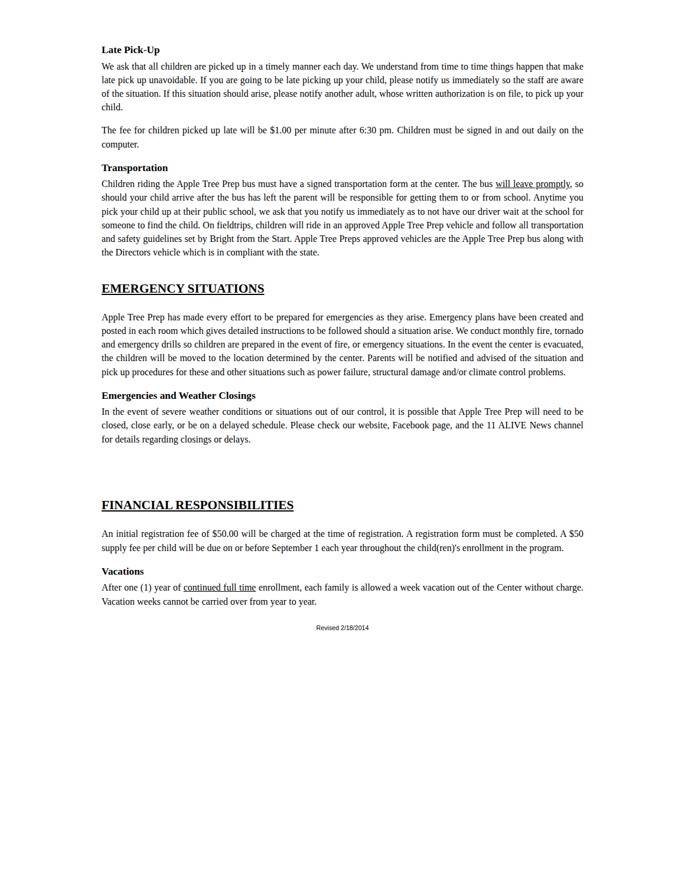Late Pick-Up
We ask that all children are picked up in a timely manner each day. We understand from time to time things happen that make late pick up unavoidable. If you are going to be late picking up your child, please notify us immediately so the staff are aware of the situation. If this situation should arise, please notify another adult, whose written authorization is on file, to pick up your child.
The fee for children picked up late will be $1.00 per minute after 6:30 pm. Children must be signed in and out daily on the computer.
Transportation
Children riding the Apple Tree Prep bus must have a signed transportation form at the center. The bus will leave promptly, so should your child arrive after the bus has left the parent will be responsible for getting them to or from school. Anytime you pick your child up at their public school, we ask that you notify us immediately as to not have our driver wait at the school for someone to find the child. On fieldtrips, children will ride in an approved Apple Tree Prep vehicle and follow all transportation and safety guidelines set by Bright from the Start. Apple Tree Preps approved vehicles are the Apple Tree Prep bus along with the Directors vehicle which is in compliant with the state.
EMERGENCY SITUATIONS
Apple Tree Prep has made every effort to be prepared for emergencies as they arise. Emergency plans have been created and posted in each room which gives detailed instructions to be followed should a situation arise. We conduct monthly fire, tornado and emergency drills so children are prepared in the event of fire, or emergency situations. In the event the center is evacuated, the children will be moved to the location determined by the center. Parents will be notified and advised of the situation and pick up procedures for these and other situations such as power failure, structural damage and/or climate control problems.
Emergencies and Weather Closings
In the event of severe weather conditions or situations out of our control, it is possible that Apple Tree Prep will need to be closed, close early, or be on a delayed schedule. Please check our website, Facebook page, and the 11 ALIVE News channel for details regarding closings or delays.
FINANCIAL RESPONSIBILITIES
An initial registration fee of $50.00 will be charged at the time of registration. A registration form must be completed. A $50 supply fee per child will be due on or before September 1 each year throughout the child(ren)'s enrollment in the program.
Vacations
After one (1) year of continued full time enrollment, each family is allowed a week vacation out of the Center without charge. Vacation weeks cannot be carried over from year to year.
Revised 2/18/2014